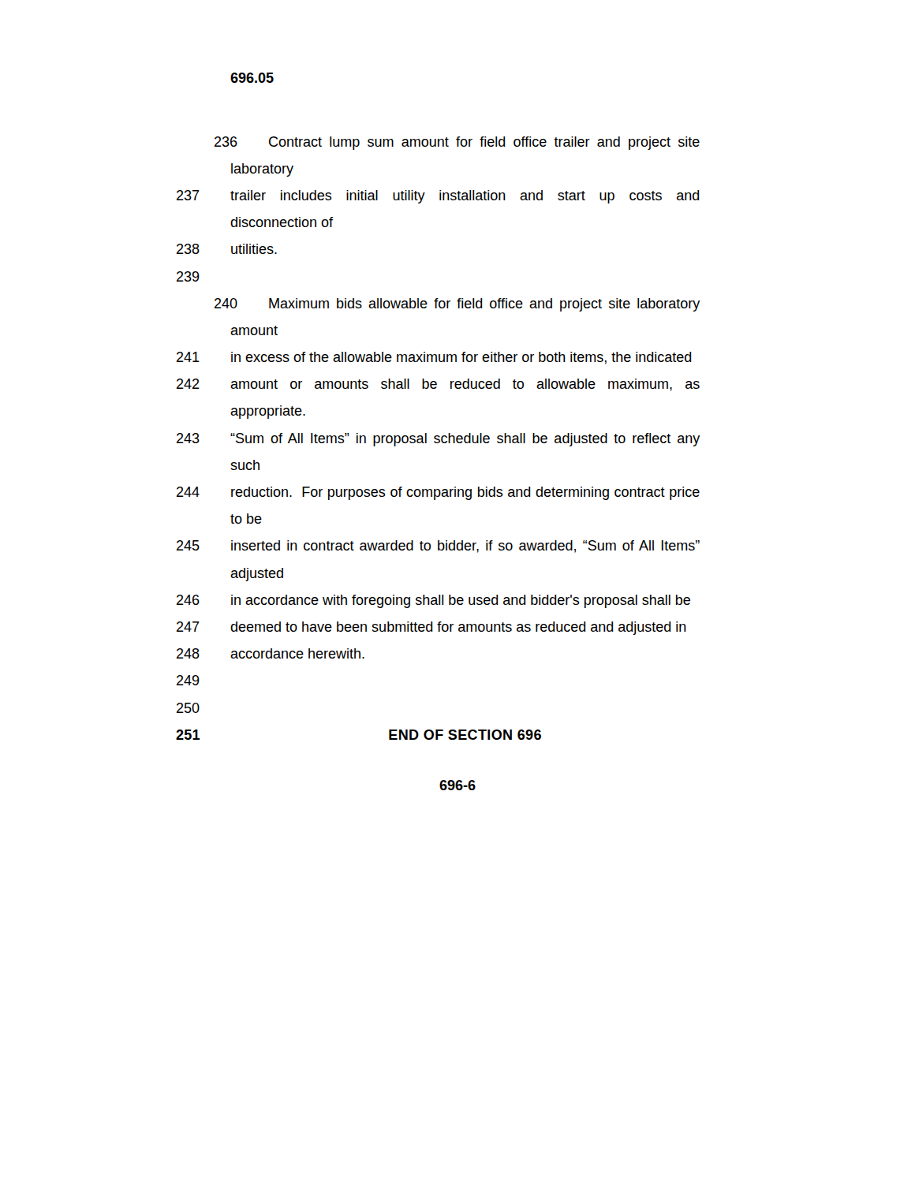696.05
Contract lump sum amount for field office trailer and project site laboratory
trailer includes initial utility installation and start up costs and disconnection of
utilities.
Maximum bids allowable for field office and project site laboratory amount
in excess of the allowable maximum for either or both items, the indicated
amount or amounts shall be reduced to allowable maximum, as appropriate.
“Sum of All Items” in proposal schedule shall be adjusted to reflect any such
reduction. For purposes of comparing bids and determining contract price to be
inserted in contract awarded to bidder, if so awarded, “Sum of All Items” adjusted
in accordance with foregoing shall be used and bidder's proposal shall be
deemed to have been submitted for amounts as reduced and adjusted in
accordance herewith.
END OF SECTION 696
696-6